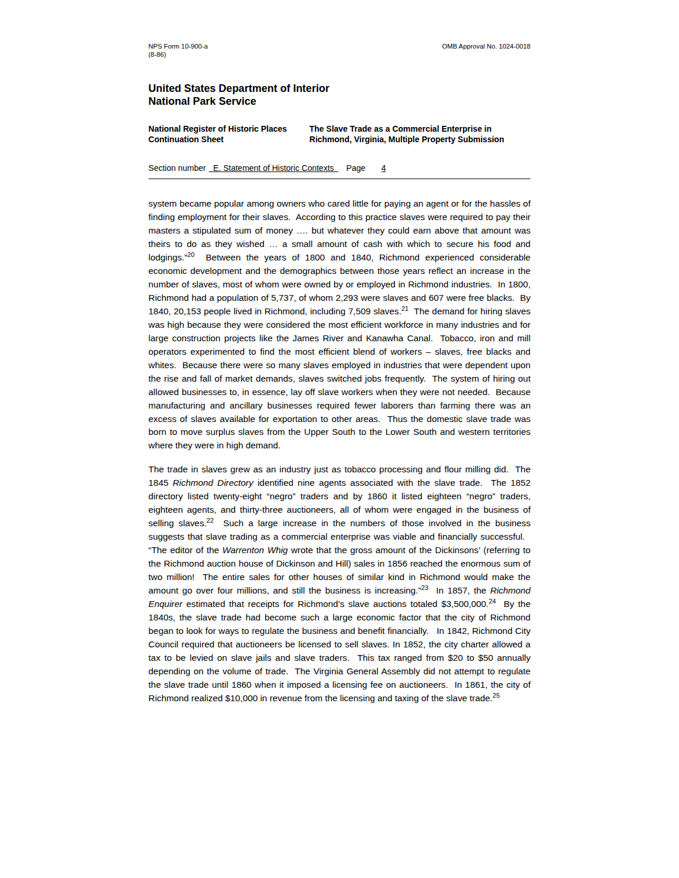NPS Form 10-900-a
(8-86)
OMB Approval No. 1024-0018
United States Department of Interior
National Park Service
National Register of Historic Places
Continuation Sheet
The Slave Trade as a Commercial Enterprise in Richmond, Virginia, Multiple Property Submission
Section number E. Statement of Historic Contexts Page 4
system became popular among owners who cared little for paying an agent or for the hassles of finding employment for their slaves. According to this practice slaves were required to pay their masters a stipulated sum of money …. but whatever they could earn above that amount was theirs to do as they wished … a small amount of cash with which to secure his food and lodgings.”20 Between the years of 1800 and 1840, Richmond experienced considerable economic development and the demographics between those years reflect an increase in the number of slaves, most of whom were owned by or employed in Richmond industries. In 1800, Richmond had a population of 5,737, of whom 2,293 were slaves and 607 were free blacks. By 1840, 20,153 people lived in Richmond, including 7,509 slaves.21 The demand for hiring slaves was high because they were considered the most efficient workforce in many industries and for large construction projects like the James River and Kanawha Canal. Tobacco, iron and mill operators experimented to find the most efficient blend of workers – slaves, free blacks and whites. Because there were so many slaves employed in industries that were dependent upon the rise and fall of market demands, slaves switched jobs frequently. The system of hiring out allowed businesses to, in essence, lay off slave workers when they were not needed. Because manufacturing and ancillary businesses required fewer laborers than farming there was an excess of slaves available for exportation to other areas. Thus the domestic slave trade was born to move surplus slaves from the Upper South to the Lower South and western territories where they were in high demand.
The trade in slaves grew as an industry just as tobacco processing and flour milling did. The 1845 Richmond Directory identified nine agents associated with the slave trade. The 1852 directory listed twenty-eight “negro” traders and by 1860 it listed eighteen “negro” traders, eighteen agents, and thirty-three auctioneers, all of whom were engaged in the business of selling slaves.22 Such a large increase in the numbers of those involved in the business suggests that slave trading as a commercial enterprise was viable and financially successful. “The editor of the Warrenton Whig wrote that the gross amount of the Dickinsons’ (referring to the Richmond auction house of Dickinson and Hill) sales in 1856 reached the enormous sum of two million! The entire sales for other houses of similar kind in Richmond would make the amount go over four millions, and still the business is increasing.”23 In 1857, the Richmond Enquirer estimated that receipts for Richmond’s slave auctions totaled $3,500,000.24 By the 1840s, the slave trade had become such a large economic factor that the city of Richmond began to look for ways to regulate the business and benefit financially. In 1842, Richmond City Council required that auctioneers be licensed to sell slaves. In 1852, the city charter allowed a tax to be levied on slave jails and slave traders. This tax ranged from $20 to $50 annually depending on the volume of trade. The Virginia General Assembly did not attempt to regulate the slave trade until 1860 when it imposed a licensing fee on auctioneers. In 1861, the city of Richmond realized $10,000 in revenue from the licensing and taxing of the slave trade.25